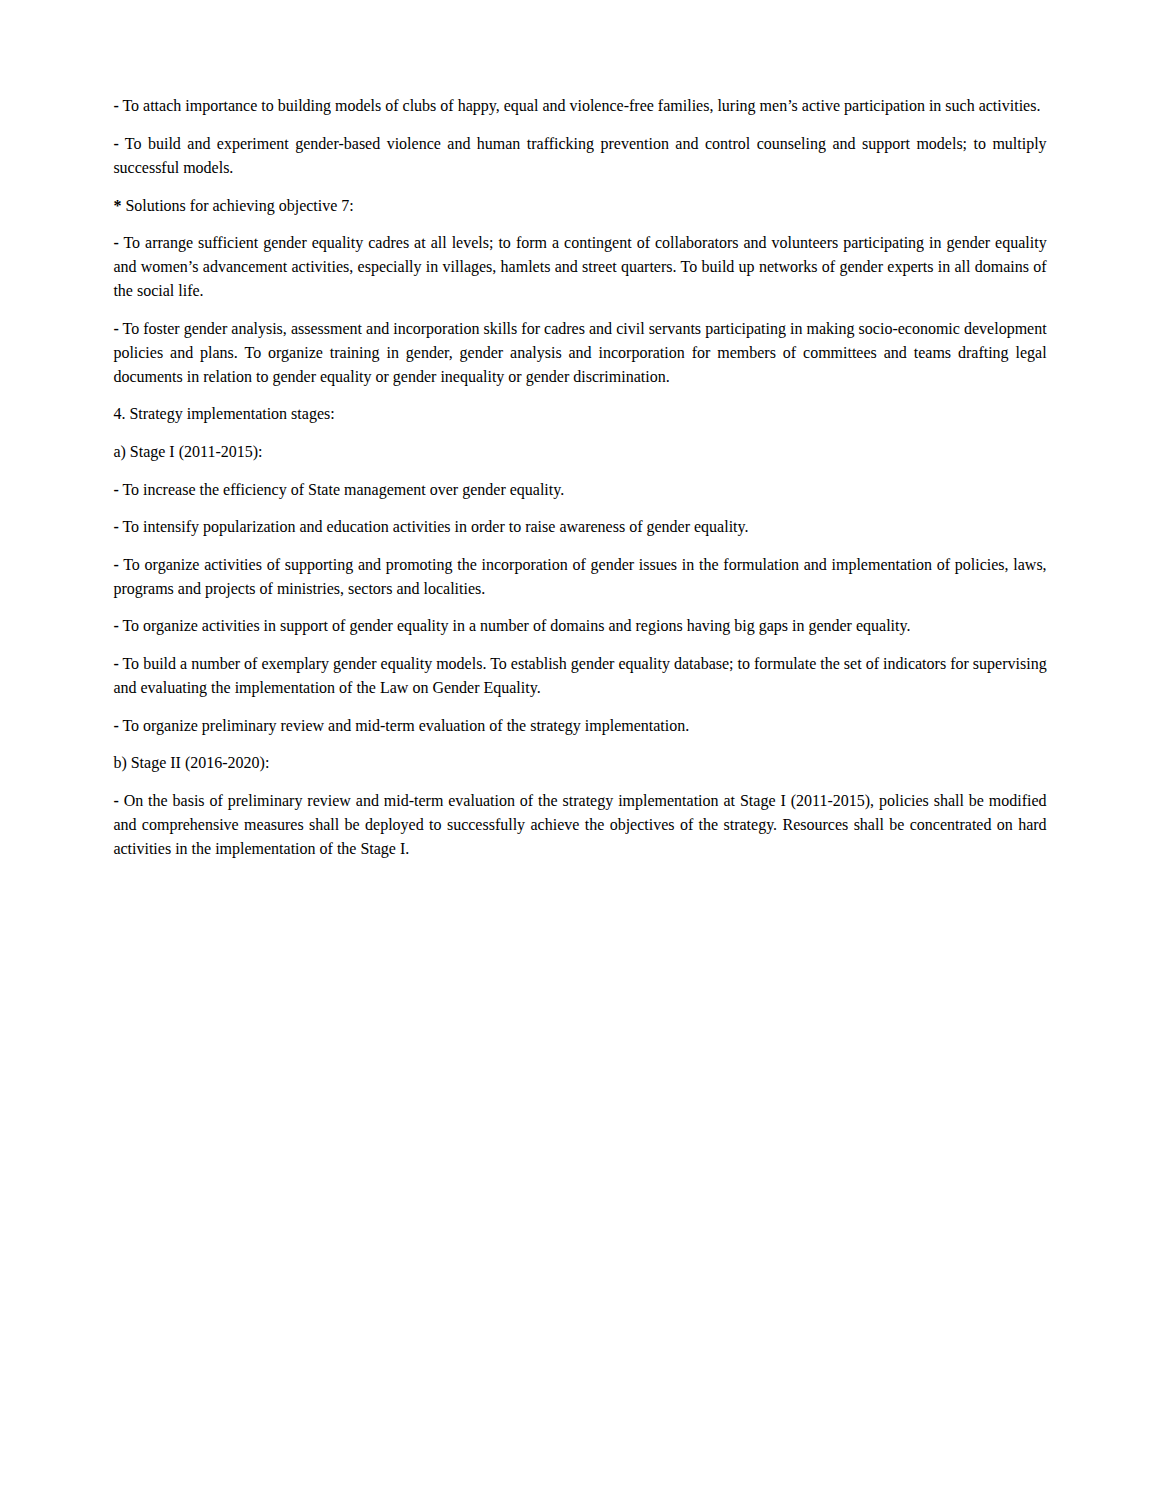- To attach importance to building models of clubs of happy, equal and violence-free families, luring men’s active participation in such activities.
- To build and experiment gender-based violence and human trafficking prevention and control counseling and support models; to multiply successful models.
* Solutions for achieving objective 7:
- To arrange sufficient gender equality cadres at all levels; to form a contingent of collaborators and volunteers participating in gender equality and women’s advancement activities, especially in villages, hamlets and street quarters. To build up networks of gender experts in all domains of the social life.
- To foster gender analysis, assessment and incorporation skills for cadres and civil servants participating in making socio-economic development policies and plans. To organize training in gender, gender analysis and incorporation for members of committees and teams drafting legal documents in relation to gender equality or gender inequality or gender discrimination.
4. Strategy implementation stages:
a) Stage I (2011-2015):
- To increase the efficiency of State management over gender equality.
- To intensify popularization and education activities in order to raise awareness of gender equality.
- To organize activities of supporting and promoting the incorporation of gender issues in the formulation and implementation of policies, laws, programs and projects of ministries, sectors and localities.
- To organize activities in support of gender equality in a number of domains and regions having big gaps in gender equality.
- To build a number of exemplary gender equality models. To establish gender equality database; to formulate the set of indicators for supervising and evaluating the implementation of the Law on Gender Equality.
- To organize preliminary review and mid-term evaluation of the strategy implementation.
b) Stage II (2016-2020):
- On the basis of preliminary review and mid-term evaluation of the strategy implementation at Stage I (2011-2015), policies shall be modified and comprehensive measures shall be deployed to successfully achieve the objectives of the strategy. Resources shall be concentrated on hard activities in the implementation of the Stage I.